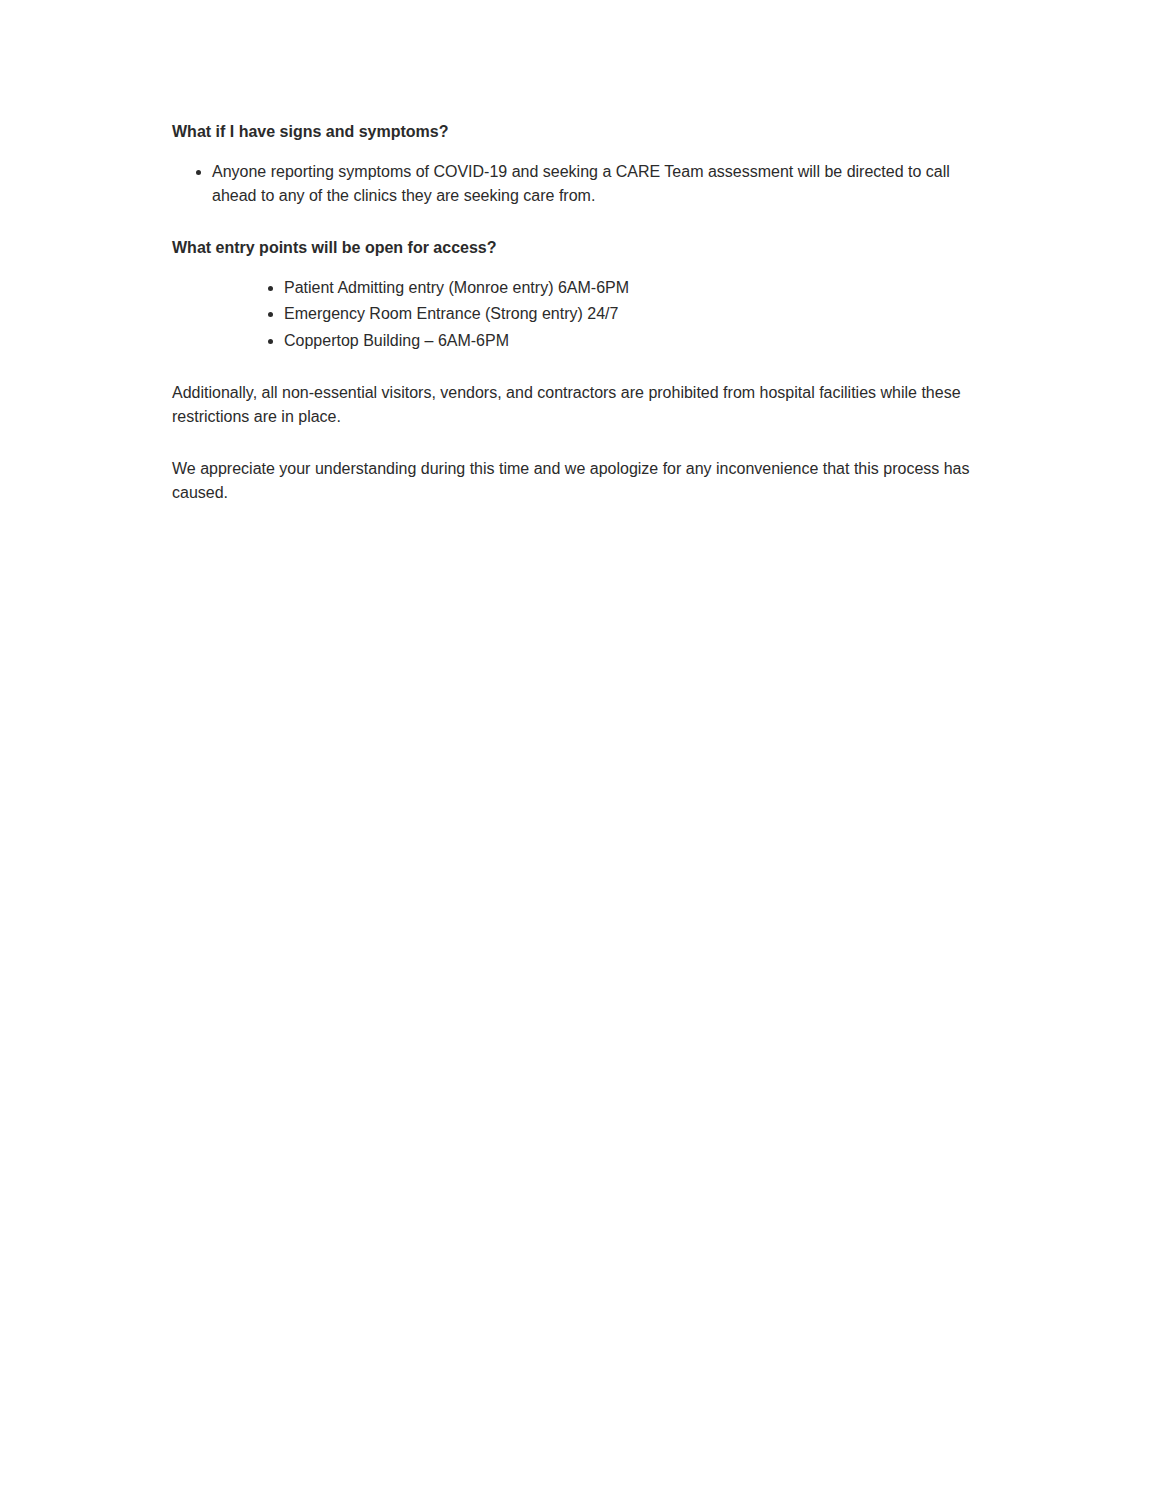What if I have signs and symptoms?
Anyone reporting symptoms of COVID-19 and seeking a CARE Team assessment will be directed to call ahead to any of the clinics they are seeking care from.
What entry points will be open for access?
Patient Admitting entry (Monroe entry) 6AM-6PM
Emergency Room Entrance (Strong entry) 24/7
Coppertop Building – 6AM-6PM
Additionally, all non-essential visitors, vendors, and contractors are prohibited from hospital facilities while these restrictions are in place.
We appreciate your understanding during this time and we apologize for any inconvenience that this process has caused.